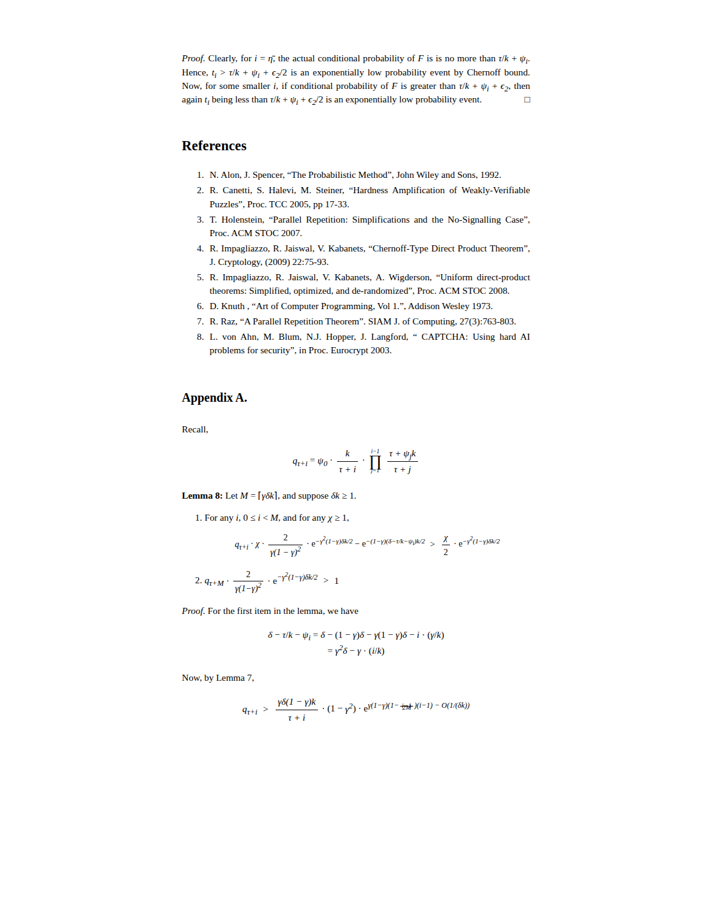Proof. Clearly, for i = η̄, the actual conditional probability of F is is no more than τ/k + ψi. Hence, ti > τ/k + ψi + ϵ2/2 is an exponentially low probability event by Chernoff bound. Now, for some smaller i, if conditional probability of F is greater than τ/k + ψi + ϵ2, then again ti being less than τ/k + ψi + ϵ2/2 is an exponentially low probability event.□
References
N. Alon, J. Spencer, “The Probabilistic Method”, John Wiley and Sons, 1992.
R. Canetti, S. Halevi, M. Steiner, “Hardness Amplification of Weakly-Verifiable Puzzles”, Proc. TCC 2005, pp 17-33.
T. Holenstein, “Parallel Repetition: Simplifications and the No-Signalling Case”, Proc. ACM STOC 2007.
R. Impagliazzo, R. Jaiswal, V. Kabanets, “Chernoff-Type Direct Product Theorem”, J. Cryptology, (2009) 22:75-93.
R. Impagliazzo, R. Jaiswal, V. Kabanets, A. Wigderson, “Uniform direct-product theorems: Simplified, optimized, and de-randomized”, Proc. ACM STOC 2008.
D. Knuth , “Art of Computer Programming, Vol 1.”, Addison Wesley 1973.
R. Raz, “A Parallel Repetition Theorem”. SIAM J. of Computing, 27(3):763-803.
L. von Ahn, M. Blum, N.J. Hopper, J. Langford, “ CAPTCHA: Using hard AI problems for security”, in Proc. Eurocrypt 2003.
Appendix A.
Recall,
qτ+i = ψ0 · kτ + i · i−1∏j=1 τ + ψjk τ + j
Lemma 8: Let M = ⌈γδk⌉, and suppose δk ≥ 1.
For any i, 0 ≤ i < M, and for any χ ≥ 1,
qτ+i · χ · 2 γ(1 − γ)2 · e−γ2(1−γ)δk/2 − e−(1−γ)(δ−τ/k−ψi)k/2 > χ 2 · e−γ2(1−γ)δk/2
qτ+M · 2 γ(1−γ)2 · e−γ2(1−γ)δk/2 > 1
Proof. For the first item in the lemma, we have
δ − τ/k − ψi = δ − (1 − γ)δ − γ(1 − γ)δ − i · (γ/k)
= γ2δ − γ · (i/k)
Now, by Lemma 7,
qτ+i > γδ(1 − γ)k τ + i · (1 − γ2) · eγ(1−γ)(1−i−12M)(i−1) − O(1/(δk))